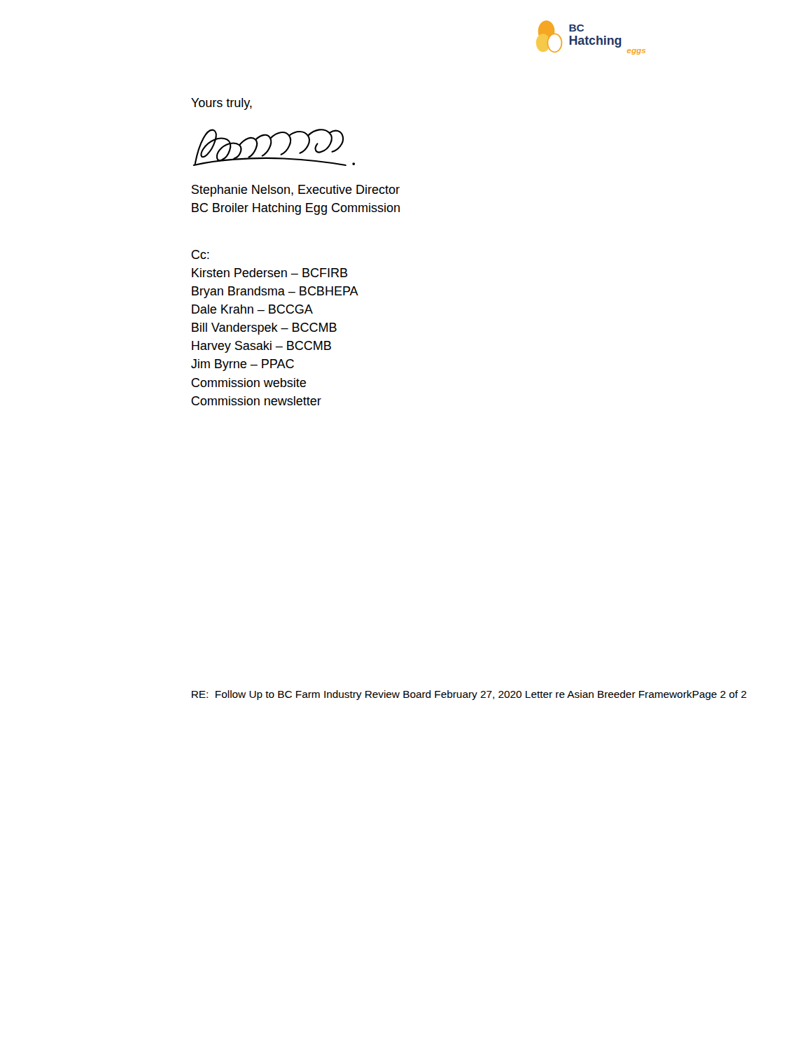BC Hatching eggs
Yours truly,
Stephanie Nelson, Executive Director
BC Broiler Hatching Egg Commission
Cc:
Kirsten Pedersen – BCFIRB
Bryan Brandsma – BCBHEPA
Dale Krahn – BCCGA
Bill Vanderspek – BCCMB
Harvey Sasaki – BCCMB
Jim Byrne – PPAC
Commission website
Commission newsletter
RE: Follow Up to BC Farm Industry Review Board February 27, 2020 Letter re Asian Breeder Framework Page 2 of 2